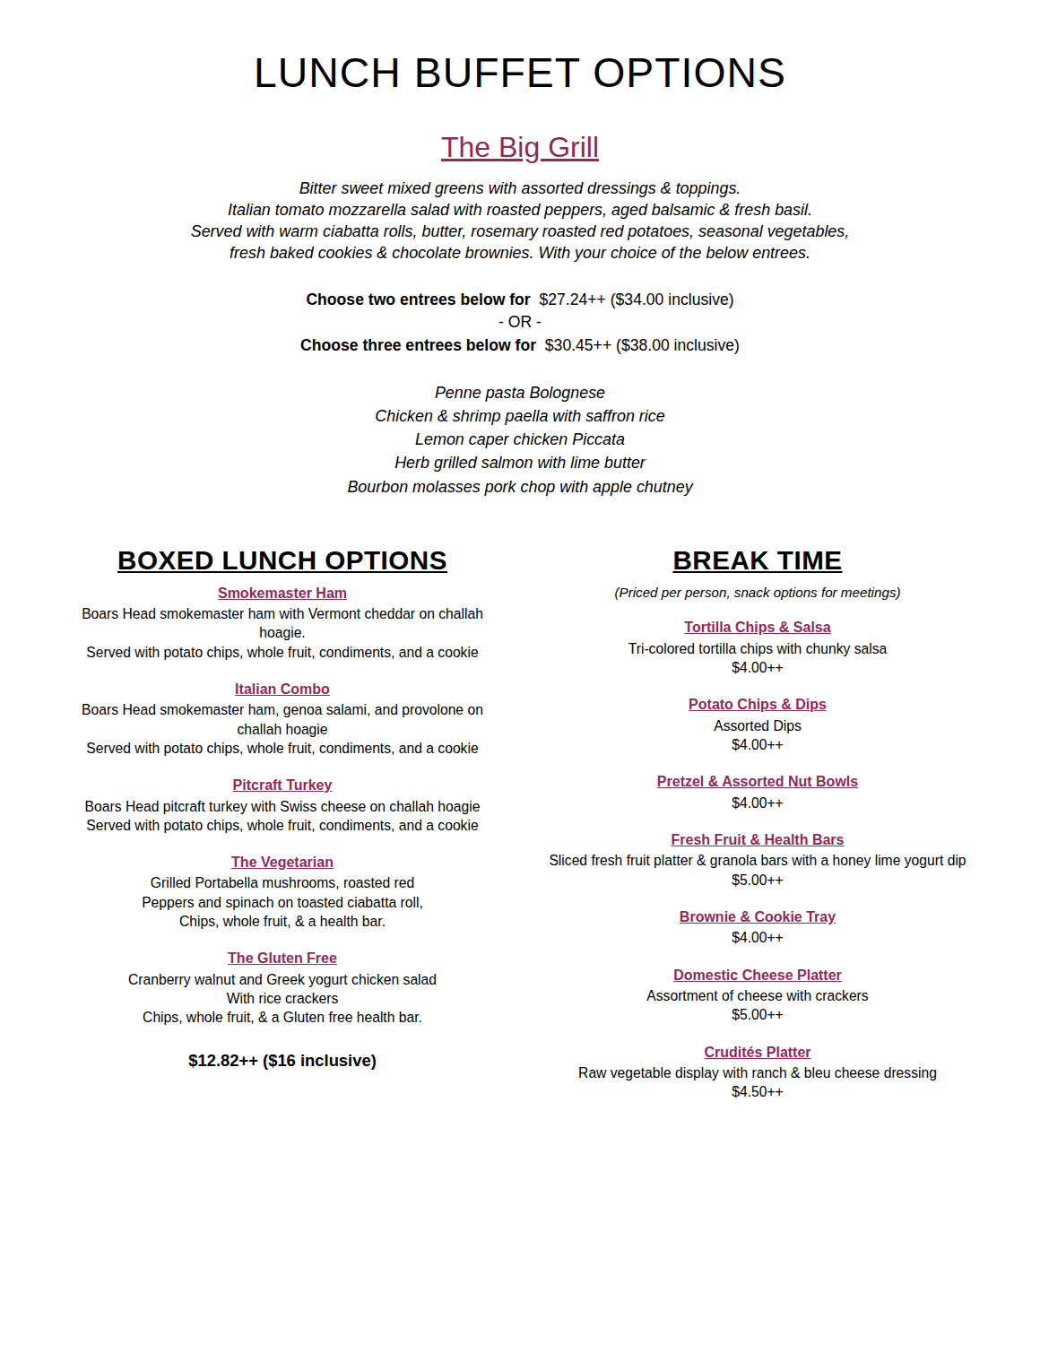LUNCH BUFFET OPTIONS
The Big Grill
Bitter sweet mixed greens with assorted dressings & toppings.
Italian tomato mozzarella salad with roasted peppers, aged balsamic & fresh basil.
Served with warm ciabatta rolls, butter, rosemary roasted red potatoes, seasonal vegetables,
fresh baked cookies & chocolate brownies. With your choice of the below entrees.
Choose two entrees below for $27.24++ ($34.00 inclusive)
- OR -
Choose three entrees below for $30.45++ ($38.00 inclusive)
Penne pasta Bolognese
Chicken & shrimp paella with saffron rice
Lemon caper chicken Piccata
Herb grilled salmon with lime butter
Bourbon molasses pork chop with apple chutney
BOXED LUNCH OPTIONS
Smokemaster Ham
Boars Head smokemaster ham with Vermont cheddar on challah hoagie.
Served with potato chips, whole fruit, condiments, and a cookie
Italian Combo
Boars Head smokemaster ham, genoa salami, and provolone on challah hoagie
Served with potato chips, whole fruit, condiments, and a cookie
Pitcraft Turkey
Boars Head pitcraft turkey with Swiss cheese on challah hoagie
Served with potato chips, whole fruit, condiments, and a cookie
The Vegetarian
Grilled Portabella mushrooms, roasted red
Peppers and spinach on toasted ciabatta roll,
Chips, whole fruit, & a health bar.
The Gluten Free
Cranberry walnut and Greek yogurt chicken salad
With rice crackers
Chips, whole fruit, & a Gluten free health bar.
$12.82++ ($16 inclusive)
BREAK TIME
(Priced per person, snack options for meetings)
Tortilla Chips & Salsa
Tri-colored tortilla chips with chunky salsa
$4.00++
Potato Chips & Dips
Assorted Dips
$4.00++
Pretzel & Assorted Nut Bowls
$4.00++
Fresh Fruit & Health Bars
Sliced fresh fruit platter & granola bars with a honey lime yogurt dip
$5.00++
Brownie & Cookie Tray
$4.00++
Domestic Cheese Platter
Assortment of cheese with crackers
$5.00++
Crudités Platter
Raw vegetable display with ranch & bleu cheese dressing
$4.50++